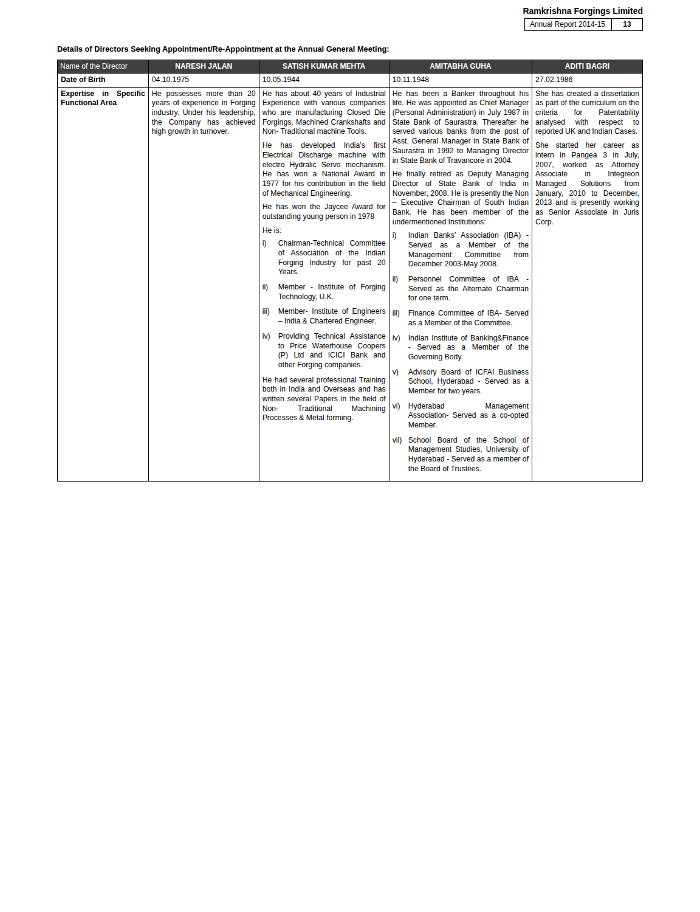Ramkrishna Forgings Limited
Annual Report 2014-15
13
Details of Directors Seeking Appointment/Re-Appointment at the Annual General Meeting:
| Name of the Director | NARESH JALAN | SATISH KUMAR MEHTA | AMITABHA GUHA | ADITI BAGRI |
| --- | --- | --- | --- | --- |
| Date of Birth | 04.10.1975 | 10.05.1944 | 10.11.1948 | 27.02.1986 |
| Expertise in Specific Functional Area | He possesses more than 20 years of experience in Forging industry. Under his leadership, the Company has achieved high growth in turnover. | He has about 40 years of Industrial Experience with various companies who are manufacturing Closed Die Forgings, Machined Crankshafts and Non- Traditional machine Tools. He has developed India’s first Electrical Discharge machine with electro Hydralic Servo mechanism. He has won a National Award in 1977 for his contribution in the field of Mechanical Engineering. He has won the Jaycee Award for outstanding young person in 1978 He is: i) Chairman-Technical Committee of Association of the Indian Forging Industry for past 20 Years. ii) Member - Institute of Forging Technology, U.K. iii) Member- Institute of Engineers – India & Chartered Engineer. iv) Providing Technical Assistance to Price Waterhouse Coopers (P) Ltd and ICICI Bank and other Forging companies. He had several professional Training both in India and Overseas and has written several Papers in the field of Non- Traditional Machining Processes & Metal forming. | He has been a Banker throughout his life. He was appointed as Chief Manager (Personal Administration) in July 1987 in State Bank of Saurastra. Thereafter he served various banks from the post of Asst. General Manager in State Bank of Saurastra in 1992 to Managing Director in State Bank of Travancore in 2004. He finally retired as Deputy Managing Director of State Bank of India in November, 2008. He is presently the Non – Executive Chairman of South Indian Bank. He has been member of the undermentioned Institutions: i) Indian Banks’ Association (IBA) - Served as a Member of the Management Committee from December 2003-May 2008. ii) Personnel Committee of IBA - Served as the Alternate Chairman for one term. iii) Finance Committee of IBA- Served as a Member of the Committee. iv) Indian Institute of Banking&Finance - Served as a Member of the Governing Body. v) Advisory Board of ICFAI Business School, Hyderabad - Served as a Member for two years. vi) Hyderabad Management Association- Served as a co-opted Member. vii) School Board of the School of Management Studies, University of Hyderabad - Served as a member of the Board of Trustees. | She has created a dissertation as part of the curriculum on the criteria for Patentability analysed with respect to reported UK and Indian Cases. She started her career as intern in Pangea 3 in July, 2007, worked as Attorney Associate in Integreon Managed Solutions from January, 2010 to December, 2013 and is presently working as Senior Associate in Juris Corp. |